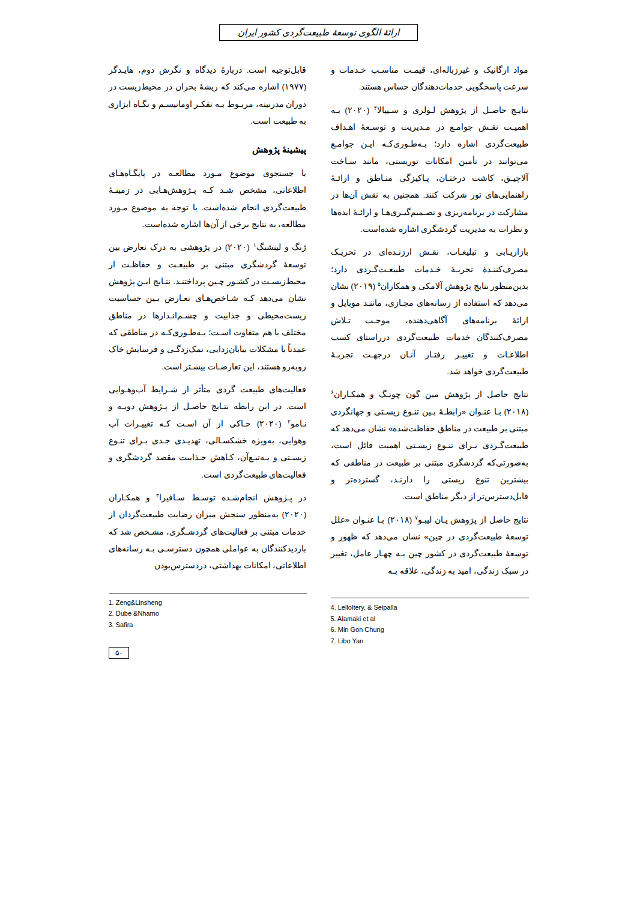ارائۀ الگوی توسعۀ طبیعت‌گردی کشور ایران
قابل‌توجیه است. دربارۀ دیدگاه و نگرش دوم، هایـدگر (۱۹۷۷) اشاره می‌کند که ریشۀ بحران در محیط‌زیست در دوران مدرنیته، مربـوط بـه تفکـر اومانیسـم و نگـاه ابزاری به طبیعت است.
پیشینۀ پژوهش
با جستجوی موضوع مـورد مطالعـه در پایگـاه‌هـای اطلاعاتی، مشخص شـد کـه پـژوهش‌هـایی در زمینـۀ طبیعت‌گردی انجام شده‌است. با توجه به موضوع مـورد مطالعه، به نتایج برخی از آن‌ها اشاره شده‌است.
ژنگ و لینشنگ۱ (۲۰۲۰) در پژوهشی به درک تعارض بین توسعۀ گردشگری مبتنی بر طبیعـت و حفاظـت از محیط‌زیسـت در کشـور چـین پرداختنـد. نتـایج ایـن پژوهش نشان می‌دهد کـه شـاخص‌هـای تعـارض بـین حساسیت زیست‌محیطی و جذابیت و چشـم‌انـدازها در مناطق مختلف با هم متفاوت اسـت؛ بـه‌طـوری‌کـه در مناطقی که عمدتاً با مشکلات بیابان‌زدایی، نمک‌زدگـی و فرسایش خاک روبه‌رو هستند، این تعارضـات بیشـتر است.
فعالیت‌های طبیعت گردی متأثر از شـرایط آب‌وهـوایی است. در این رابطه نتـایج حاصـل از پـژوهش دوبـه و نـامو۲ (۲۰۲۰) حـاکی از آن اسـت کـه تغییـرات آب وهوایی، به‌ویژه خشکسـالی، تهدیـدی جـدی بـرای تنـوع زیسـتی و بـه‌تبـع‌آن، کـاهش جـذابیت مقصد گردشگری و فعالیت‌های طبیعت‌گردی است.
در پـژوهش انجام‌شـده توسـط سـافیرا۳ و همکـاران (۲۰۲۰) به‌منظور سنجش میزان رضایت طبیعت‌گردان از خدمات مبتنی بر فعالیت‌های گردشـگری، مشـخص شد که بازدیدکنندگان به عواملی همچون دسترسـی بـه رسانه‌های اطلاعاتی، امکانات بهداشتی، دردسترس‌بودن
1. Zeng&Linsheng
2. Dube &Nhamo
3. Safira
مواد ارگانیک و غیرزباله‌ای، قیمـت مناسـب خـدمات و سرعت پاسخگویی خدمات‌دهندگان حساس هستند.
نتایـج حاصـل از پژوهش لـولری و سـیپالا۴ (۲۰۲۰) بـه اهمیـت نقـش جوامـع در مـدیریت و توسـعۀ اهـداف طبیعت‌گردی اشاره دارد؛ بـه‌طـوری‌کـه ایـن جوامـع می‌توانند در تأمین امکانات توریستی، مانند سـاخت آلاچیـق، کاشت درختـان، پـاکیزگی منـاطق و ارائـۀ راهنمایی‌های تور شرکت کنند. همچنین به نقش آن‌ها در مشارکت در برنامه‌ریزی و تصـمیم‌گیـری‌هـا و ارائـۀ ایده‌ها و نظرات به مدیریت گردشگری اشاره شده‌است.
بازاریـابی و تبلیغـات، نقـش ارزنـده‌ای در تحریـک مصرف‌کننـدۀ تجربـۀ خـدمات طبیعـت‌گـردی دارد؛ بدین‌منظور نتایج پژوهش آلامکی و همکاران۵ (۲۰۱۹) نشان می‌دهد که استفاده از رسانه‌های مجـازی، ماننـد موبایل و ارائۀ برنامه‌های آگاهی‌دهنده، موجـب تـلاش مصرف‌کنندگان خدمات طبیعت‌گردی درراستای کسب اطلاعـات و تغییـر رفتـار آنـان درجهـت تجربـۀ طبیعت‌گردی خواهد شد.
نتایج حاصل از پژوهش مین گون چونـگ و همکـاران۶ (۲۰۱۸) بـا عنـوان «رابطـۀ بـین تنـوع زیسـتی و جهانگردی مبتنی بر طبیعت در مناطق حفاظت‌شده» نشان می‌دهد که طبیعت‌گـردی بـرای تنـوع زیسـتی اهمیت قائل است، به‌صورتی‌که گردشگری مبتنی بر طبیعت در مناطقی که بیشترین تنوع زیستی را دارنـد، گسترده‌تر و قابل‌دسترس‌تر از دیگر مناطق است.
نتایج حاصل از پژوهش یـان لیبـو۷ (۲۰۱۸) بـا عنـوان «علل توسعۀ طبیعت‌گردی در چین» نشان می‌دهد که ظهور و توسعۀ طبیعت‌گردی در کشور چین بـه چهـار عامل، تغییر در سبک زندگی، امید به زندگی، علاقه بـه
4. Lelloltery, & Seipalla
5. Alamaki et al
6. Min Gon Chung
7. Libo Yan
۵۰